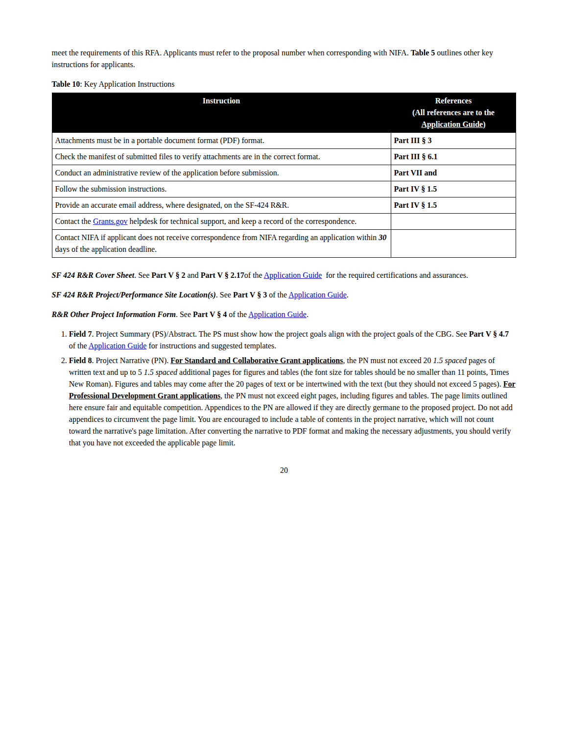meet the requirements of this RFA. Applicants must refer to the proposal number when corresponding with NIFA. Table 5 outlines other key instructions for applicants.
Table 10: Key Application Instructions
| Instruction | References (All references are to the Application Guide ) |
| --- | --- |
| Attachments must be in a portable document format (PDF) format. | Part III § 3 |
| Check the manifest of submitted files to verify attachments are in the correct format. | Part III § 6.1 |
| Conduct an administrative review of the application before submission. | Part VII and |
| Follow the submission instructions. | Part IV § 1.5 |
| Provide an accurate email address, where designated, on the SF-424 R&R. | Part IV § 1.5 |
| Contact the Grants.gov helpdesk for technical support, and keep a record of the correspondence. | |
| Contact NIFA if applicant does not receive correspondence from NIFA regarding an application within 30 days of the application deadline. | |
SF 424 R&R Cover Sheet. See Part V § 2 and Part V § 2.17of the Application Guide for the required certifications and assurances.
SF 424 R&R Project/Performance Site Location(s). See Part V § 3 of the Application Guide.
R&R Other Project Information Form. See Part V § 4 of the Application Guide.
Field 7. Project Summary (PS)/Abstract. The PS must show how the project goals align with the project goals of the CBG. See Part V § 4.7 of the Application Guide for instructions and suggested templates.
Field 8. Project Narrative (PN). For Standard and Collaborative Grant applications, the PN must not exceed 20 1.5 spaced pages of written text and up to 5 1.5 spaced additional pages for figures and tables (the font size for tables should be no smaller than 11 points, Times New Roman). Figures and tables may come after the 20 pages of text or be intertwined with the text (but they should not exceed 5 pages). For Professional Development Grant applications, the PN must not exceed eight pages, including figures and tables. The page limits outlined here ensure fair and equitable competition. Appendices to the PN are allowed if they are directly germane to the proposed project. Do not add appendices to circumvent the page limit. You are encouraged to include a table of contents in the project narrative, which will not count toward the narrative's page limitation. After converting the narrative to PDF format and making the necessary adjustments, you should verify that you have not exceeded the applicable page limit.
20